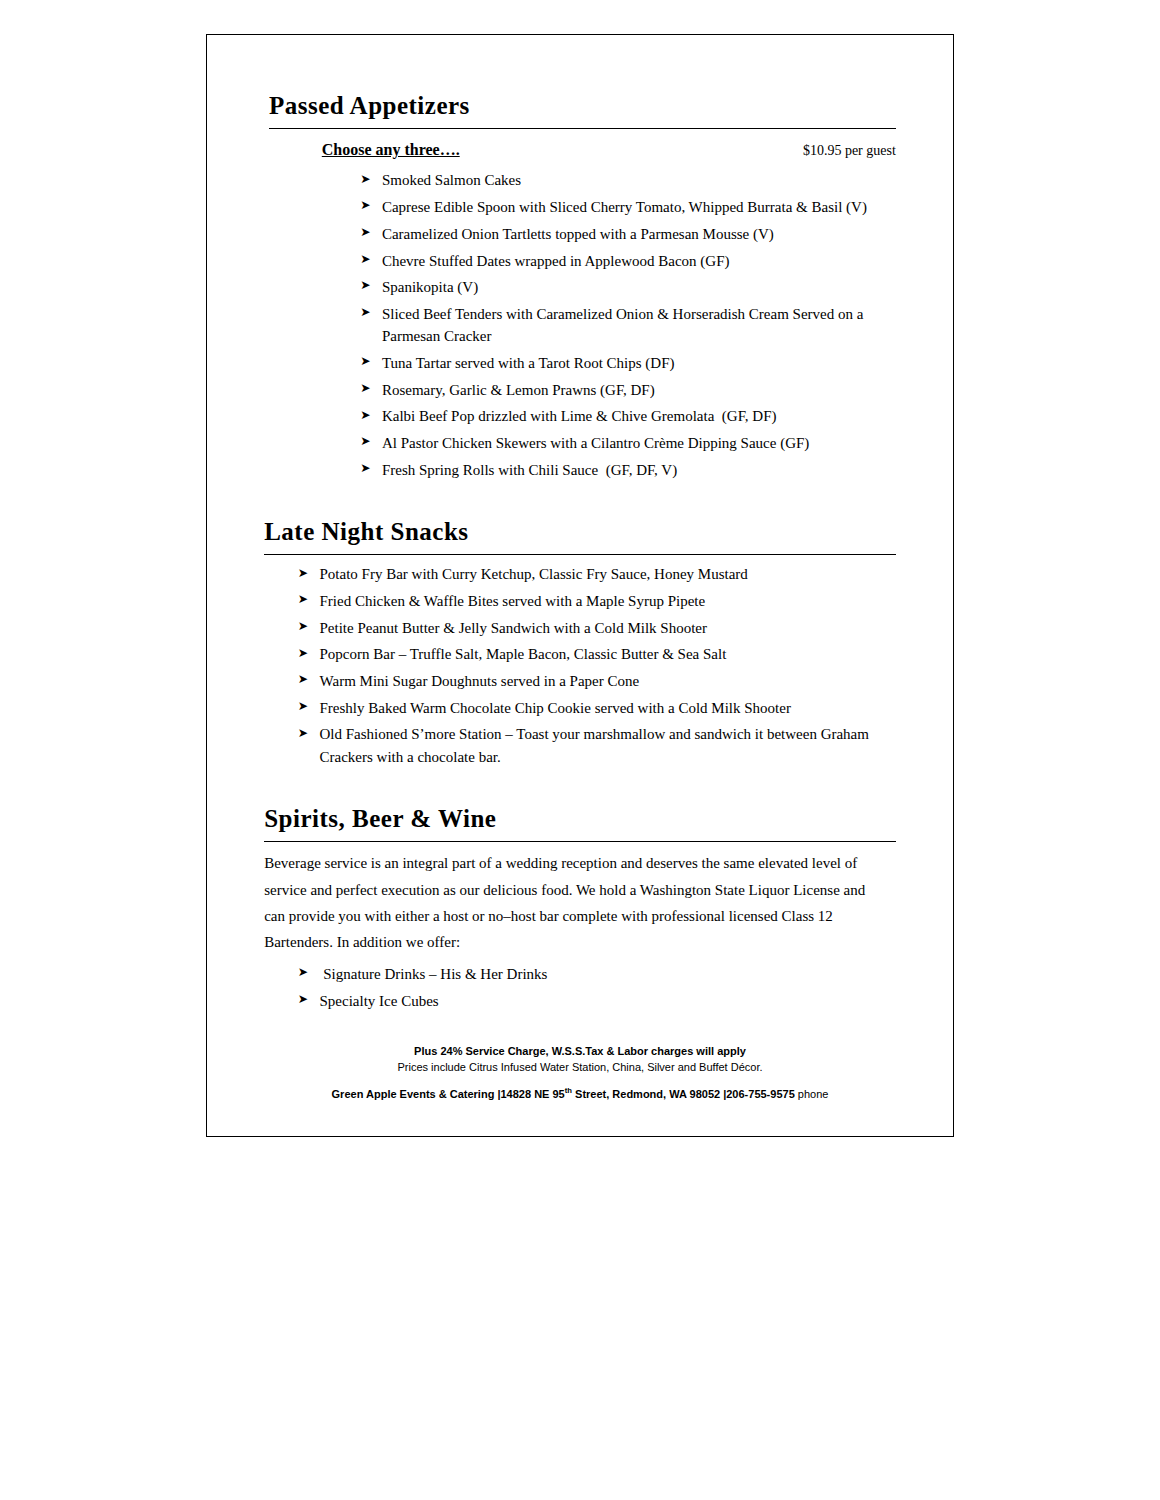Passed Appetizers
Choose any three…. $10.95 per guest
Smoked Salmon Cakes
Caprese Edible Spoon with Sliced Cherry Tomato, Whipped Burrata & Basil (V)
Caramelized Onion Tartletts topped with a Parmesan Mousse (V)
Chevre Stuffed Dates wrapped in Applewood Bacon (GF)
Spanikopita (V)
Sliced Beef Tenders with Caramelized Onion & Horseradish Cream Served on a Parmesan Cracker
Tuna Tartar served with a Tarot Root Chips (DF)
Rosemary, Garlic & Lemon Prawns (GF, DF)
Kalbi Beef Pop drizzled with Lime & Chive Gremolata (GF, DF)
Al Pastor Chicken Skewers with a Cilantro Crème Dipping Sauce (GF)
Fresh Spring Rolls with Chili Sauce (GF, DF, V)
Late Night Snacks
Potato Fry Bar with Curry Ketchup, Classic Fry Sauce, Honey Mustard
Fried Chicken & Waffle Bites served with a Maple Syrup Pipete
Petite Peanut Butter & Jelly Sandwich with a Cold Milk Shooter
Popcorn Bar – Truffle Salt, Maple Bacon, Classic Butter & Sea Salt
Warm Mini Sugar Doughnuts served in a Paper Cone
Freshly Baked Warm Chocolate Chip Cookie served with a Cold Milk Shooter
Old Fashioned S’more Station – Toast your marshmallow and sandwich it between Graham Crackers with a chocolate bar.
Spirits, Beer & Wine
Beverage service is an integral part of a wedding reception and deserves the same elevated level of service and perfect execution as our delicious food. We hold a Washington State Liquor License and can provide you with either a host or no–host bar complete with professional licensed Class 12 Bartenders. In addition we offer:
Signature Drinks – His & Her Drinks
Specialty Ice Cubes
Plus 24% Service Charge, W.S.S.Tax & Labor charges will apply
Prices include Citrus Infused Water Station, China, Silver and Buffet Décor.
Green Apple Events & Catering |14828 NE 95th Street, Redmond, WA 98052 |206-755-9575 phone